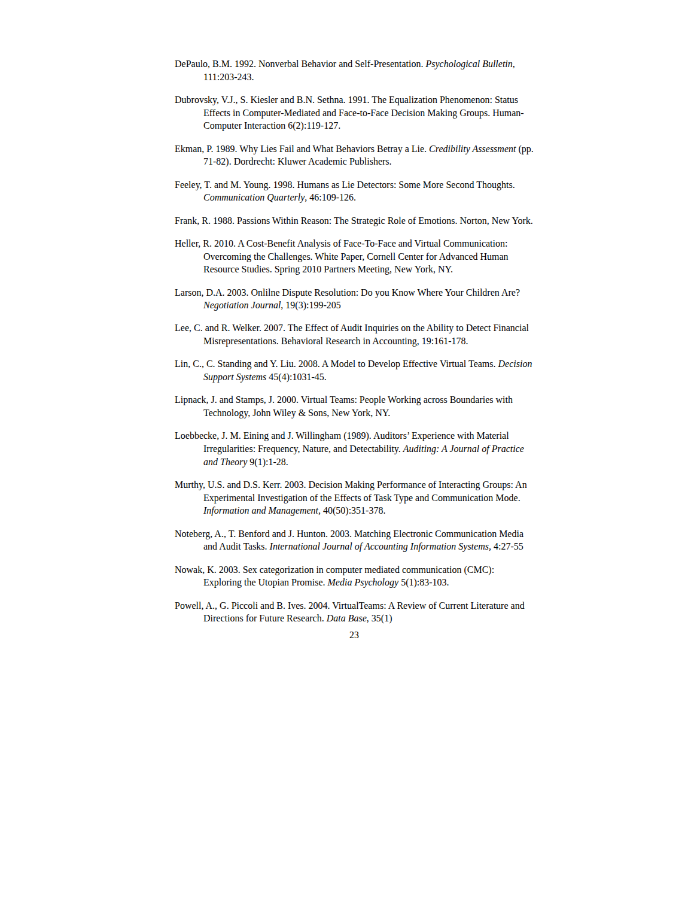DePaulo, B.M. 1992. Nonverbal Behavior and Self-Presentation. Psychological Bulletin, 111:203-243.
Dubrovsky, V.J., S. Kiesler and B.N. Sethna. 1991. The Equalization Phenomenon: Status Effects in Computer-Mediated and Face-to-Face Decision Making Groups. Human-Computer Interaction 6(2):119-127.
Ekman, P. 1989. Why Lies Fail and What Behaviors Betray a Lie. Credibility Assessment (pp. 71-82). Dordrecht: Kluwer Academic Publishers.
Feeley, T. and M. Young. 1998. Humans as Lie Detectors: Some More Second Thoughts. Communication Quarterly, 46:109-126.
Frank, R. 1988. Passions Within Reason: The Strategic Role of Emotions. Norton, New York.
Heller, R. 2010. A Cost-Benefit Analysis of Face-To-Face and Virtual Communication: Overcoming the Challenges. White Paper, Cornell Center for Advanced Human Resource Studies. Spring 2010 Partners Meeting, New York, NY.
Larson, D.A. 2003. Onlilne Dispute Resolution: Do you Know Where Your Children Are? Negotiation Journal, 19(3):199-205
Lee, C. and R. Welker. 2007. The Effect of Audit Inquiries on the Ability to Detect Financial Misrepresentations. Behavioral Research in Accounting, 19:161-178.
Lin, C., C. Standing and Y. Liu. 2008. A Model to Develop Effective Virtual Teams. Decision Support Systems 45(4):1031-45.
Lipnack, J. and Stamps, J. 2000. Virtual Teams: People Working across Boundaries with Technology, John Wiley & Sons, New York, NY.
Loebbecke, J. M. Eining and J. Willingham (1989). Auditors’ Experience with Material Irregularities: Frequency, Nature, and Detectability. Auditing: A Journal of Practice and Theory 9(1):1-28.
Murthy, U.S. and D.S. Kerr. 2003. Decision Making Performance of Interacting Groups: An Experimental Investigation of the Effects of Task Type and Communication Mode. Information and Management, 40(50):351-378.
Noteberg, A., T. Benford and J. Hunton. 2003. Matching Electronic Communication Media and Audit Tasks. International Journal of Accounting Information Systems, 4:27-55
Nowak, K. 2003. Sex categorization in computer mediated communication (CMC): Exploring the Utopian Promise. Media Psychology 5(1):83-103.
Powell, A., G. Piccoli and B. Ives. 2004. VirtualTeams: A Review of Current Literature and Directions for Future Research. Data Base, 35(1)
23